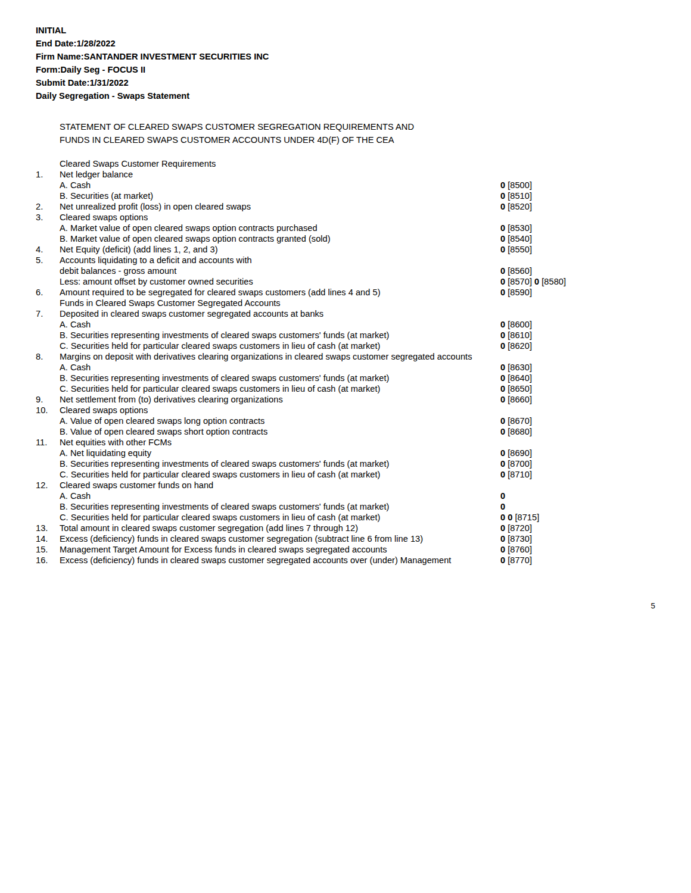INITIAL
End Date:1/28/2022
Firm Name:SANTANDER INVESTMENT SECURITIES INC
Form:Daily Seg - FOCUS II
Submit Date:1/31/2022
Daily Segregation - Swaps Statement
STATEMENT OF CLEARED SWAPS CUSTOMER SEGREGATION REQUIREMENTS AND
FUNDS IN CLEARED SWAPS CUSTOMER ACCOUNTS UNDER 4D(F) OF THE CEA
| | Cleared Swaps Customer Requirements | |
| 1. | Net ledger balance | |
| | A. Cash | 0 [8500] |
| | B. Securities (at market) | 0 [8510] |
| 2. | Net unrealized profit (loss) in open cleared swaps | 0 [8520] |
| 3. | Cleared swaps options | |
| | A. Market value of open cleared swaps option contracts purchased | 0 [8530] |
| | B. Market value of open cleared swaps option contracts granted (sold) | 0 [8540] |
| 4. | Net Equity (deficit) (add lines 1, 2, and 3) | 0 [8550] |
| 5. | Accounts liquidating to a deficit and accounts with | |
| | debit balances - gross amount | 0 [8560] |
| | Less: amount offset by customer owned securities | 0 [8570] 0 [8580] |
| 6. | Amount required to be segregated for cleared swaps customers (add lines 4 and 5) | 0 [8590] |
| | Funds in Cleared Swaps Customer Segregated Accounts | |
| 7. | Deposited in cleared swaps customer segregated accounts at banks | |
| | A. Cash | 0 [8600] |
| | B. Securities representing investments of cleared swaps customers' funds (at market) | 0 [8610] |
| | C. Securities held for particular cleared swaps customers in lieu of cash (at market) | 0 [8620] |
| 8. | Margins on deposit with derivatives clearing organizations in cleared swaps customer segregated accounts | |
| | A. Cash | 0 [8630] |
| | B. Securities representing investments of cleared swaps customers' funds (at market) | 0 [8640] |
| | C. Securities held for particular cleared swaps customers in lieu of cash (at market) | 0 [8650] |
| 9. | Net settlement from (to) derivatives clearing organizations | 0 [8660] |
| 10. | Cleared swaps options | |
| | A. Value of open cleared swaps long option contracts | 0 [8670] |
| | B. Value of open cleared swaps short option contracts | 0 [8680] |
| 11. | Net equities with other FCMs | |
| | A. Net liquidating equity | 0 [8690] |
| | B. Securities representing investments of cleared swaps customers' funds (at market) | 0 [8700] |
| | C. Securities held for particular cleared swaps customers in lieu of cash (at market) | 0 [8710] |
| 12. | Cleared swaps customer funds on hand | |
| | A. Cash | 0 |
| | B. Securities representing investments of cleared swaps customers' funds (at market) | 0 |
| | C. Securities held for particular cleared swaps customers in lieu of cash (at market) | 0 0 [8715] |
| 13. | Total amount in cleared swaps customer segregation (add lines 7 through 12) | 0 [8720] |
| 14. | Excess (deficiency) funds in cleared swaps customer segregation (subtract line 6 from line 13) | 0 [8730] |
| 15. | Management Target Amount for Excess funds in cleared swaps segregated accounts | 0 [8760] |
| 16. | Excess (deficiency) funds in cleared swaps customer segregated accounts over (under) Management | 0 [8770] |
5